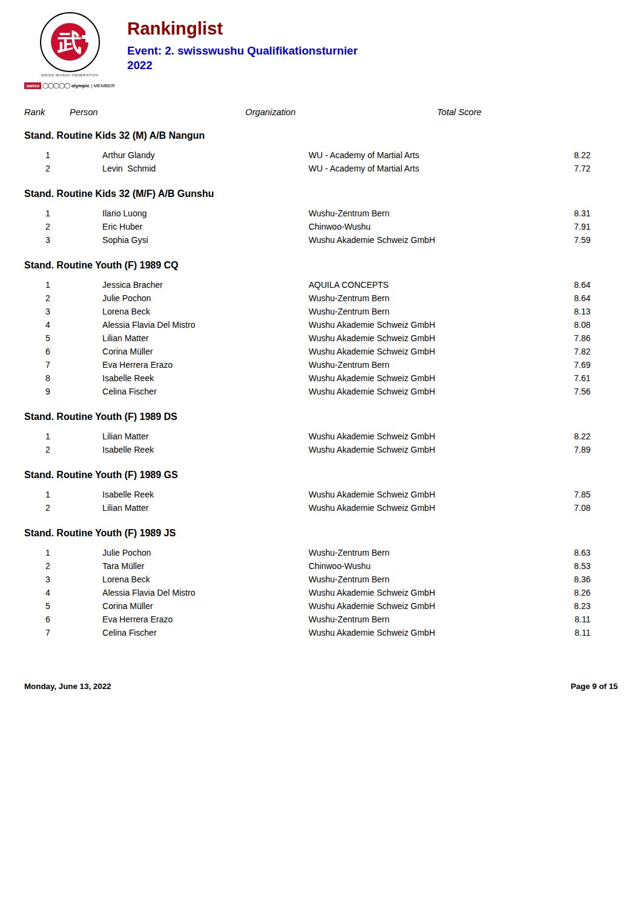武
SWISS WUSHU FEDERATION
swiss ◯◯◯◯◯ olympic | MEMBER
Rankinglist
Event: 2. swisswushu Qualifikationsturnier
2022
Rank
Person
Organization
Total Score
Stand. Routine Kids 32 (M) A/B Nangun
| 1 | Arthur Glandy | WU - Academy of Martial Arts | 8.22 |
| 2 | Levin Schmid | WU - Academy of Martial Arts | 7.72 |
Stand. Routine Kids 32 (M/F) A/B Gunshu
| 1 | Ilario Luong | Wushu-Zentrum Bern | 8.31 |
| 2 | Eric Huber | Chinwoo-Wushu | 7.91 |
| 3 | Sophia Gysi | Wushu Akademie Schweiz GmbH | 7.59 |
Stand. Routine Youth (F) 1989 CQ
| 1 | Jessica Bracher | AQUILA CONCEPTS | 8.64 |
| 2 | Julie Pochon | Wushu-Zentrum Bern | 8.64 |
| 3 | Lorena Beck | Wushu-Zentrum Bern | 8.13 |
| 4 | Alessia Flavia Del Mistro | Wushu Akademie Schweiz GmbH | 8.08 |
| 5 | Lilian Matter | Wushu Akademie Schweiz GmbH | 7.86 |
| 6 | Corina Müller | Wushu Akademie Schweiz GmbH | 7.82 |
| 7 | Eva Herrera Erazo | Wushu-Zentrum Bern | 7.69 |
| 8 | Isabelle Reek | Wushu Akademie Schweiz GmbH | 7.61 |
| 9 | Celina Fischer | Wushu Akademie Schweiz GmbH | 7.56 |
Stand. Routine Youth (F) 1989 DS
| 1 | Lilian Matter | Wushu Akademie Schweiz GmbH | 8.22 |
| 2 | Isabelle Reek | Wushu Akademie Schweiz GmbH | 7.89 |
Stand. Routine Youth (F) 1989 GS
| 1 | Isabelle Reek | Wushu Akademie Schweiz GmbH | 7.85 |
| 2 | Lilian Matter | Wushu Akademie Schweiz GmbH | 7.08 |
Stand. Routine Youth (F) 1989 JS
| 1 | Julie Pochon | Wushu-Zentrum Bern | 8.63 |
| 2 | Tara Müller | Chinwoo-Wushu | 8.53 |
| 3 | Lorena Beck | Wushu-Zentrum Bern | 8.36 |
| 4 | Alessia Flavia Del Mistro | Wushu Akademie Schweiz GmbH | 8.26 |
| 5 | Corina Müller | Wushu Akademie Schweiz GmbH | 8.23 |
| 6 | Eva Herrera Erazo | Wushu-Zentrum Bern | 8.11 |
| 7 | Celina Fischer | Wushu Akademie Schweiz GmbH | 8.11 |
Monday, June 13, 2022
Page 9 of 15